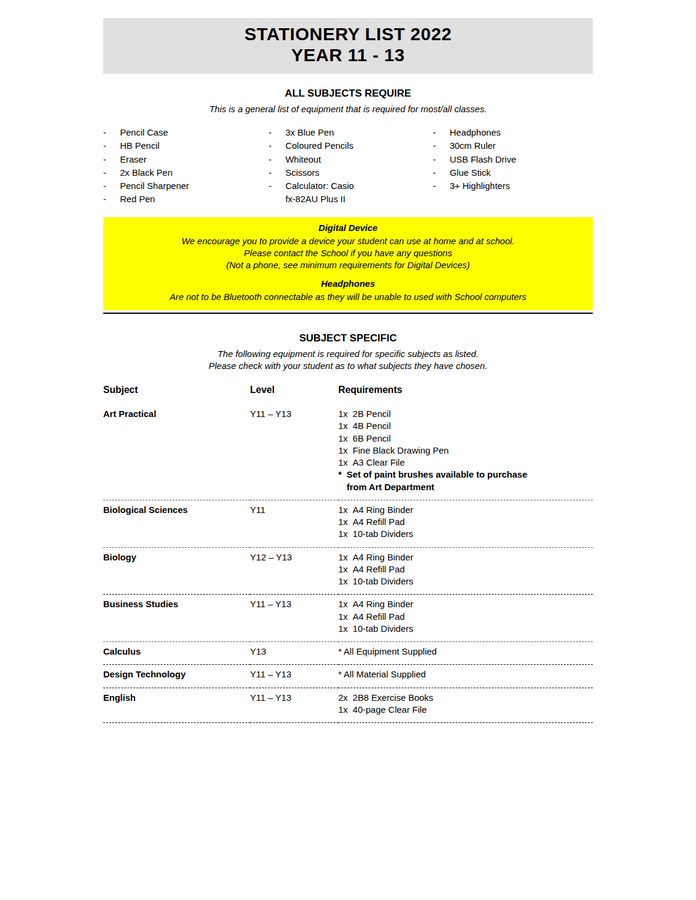STATIONERY LIST 2022
YEAR 11 - 13
ALL SUBJECTS REQUIRE
This is a general list of equipment that is required for most/all classes.
| - | Pencil Case | - | 3x Blue Pen | - | Headphones |
| - | HB Pencil | - | Coloured Pencils | - | 30cm Ruler |
| - | Eraser | - | Whiteout | - | USB Flash Drive |
| - | 2x Black Pen | - | Scissors | - | Glue Stick |
| - | Pencil Sharpener | - | Calculator: Casio | - | 3+ Highlighters |
| - | Red Pen | | fx-82AU Plus II | | |
Digital Device
We encourage you to provide a device your student can use at home and at school.
Please contact the School if you have any questions
(Not a phone, see minimum requirements for Digital Devices)
Headphones
Are not to be Bluetooth connectable as they will be unable to used with School computers
SUBJECT SPECIFIC
The following equipment is required for specific subjects as listed.
Please check with your student as to what subjects they have chosen.
| Subject | Level | Requirements |
| --- | --- | --- |
| Art Practical | Y11 – Y13 | 1x 2B Pencil 1x 4B Pencil 1x 6B Pencil 1x Fine Black Drawing Pen 1x A3 Clear File * Set of paint brushes available to purchase from Art Department |
| Biological Sciences | Y11 | 1x A4 Ring Binder 1x A4 Refill Pad 1x 10-tab Dividers |
| Biology | Y12 – Y13 | 1x A4 Ring Binder 1x A4 Refill Pad 1x 10-tab Dividers |
| Business Studies | Y11 – Y13 | 1x A4 Ring Binder 1x A4 Refill Pad 1x 10-tab Dividers |
| Calculus | Y13 | * All Equipment Supplied |
| Design Technology | Y11 – Y13 | * All Material Supplied |
| English | Y11 – Y13 | 2x 2B8 Exercise Books 1x 40-page Clear File |